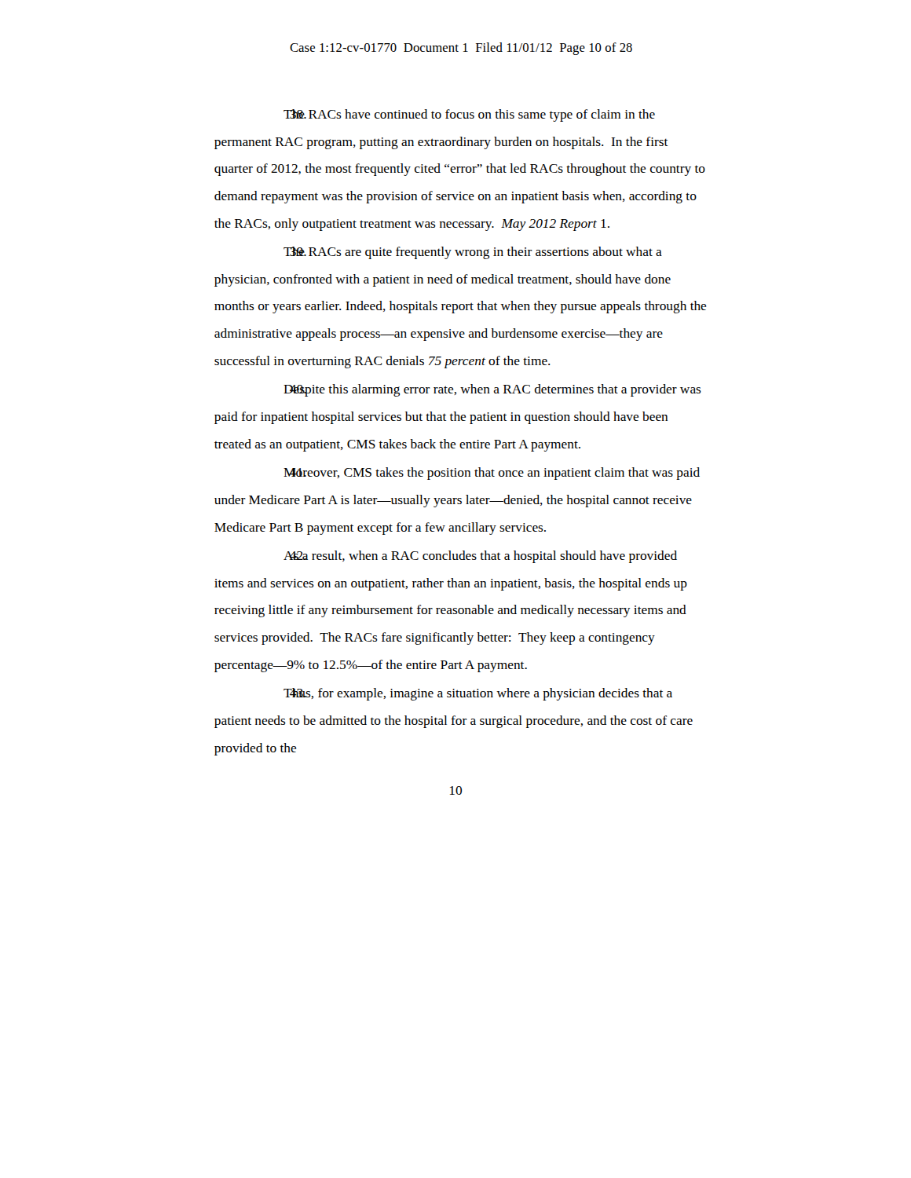Case 1:12-cv-01770 Document 1 Filed 11/01/12 Page 10 of 28
38. The RACs have continued to focus on this same type of claim in the permanent RAC program, putting an extraordinary burden on hospitals. In the first quarter of 2012, the most frequently cited “error” that led RACs throughout the country to demand repayment was the provision of service on an inpatient basis when, according to the RACs, only outpatient treatment was necessary. May 2012 Report 1.
39. The RACs are quite frequently wrong in their assertions about what a physician, confronted with a patient in need of medical treatment, should have done months or years earlier. Indeed, hospitals report that when they pursue appeals through the administrative appeals process—an expensive and burdensome exercise—they are successful in overturning RAC denials 75 percent of the time.
40. Despite this alarming error rate, when a RAC determines that a provider was paid for inpatient hospital services but that the patient in question should have been treated as an outpatient, CMS takes back the entire Part A payment.
41. Moreover, CMS takes the position that once an inpatient claim that was paid under Medicare Part A is later—usually years later—denied, the hospital cannot receive Medicare Part B payment except for a few ancillary services.
42. As a result, when a RAC concludes that a hospital should have provided items and services on an outpatient, rather than an inpatient, basis, the hospital ends up receiving little if any reimbursement for reasonable and medically necessary items and services provided. The RACs fare significantly better: They keep a contingency percentage—9% to 12.5%—of the entire Part A payment.
43. Thus, for example, imagine a situation where a physician decides that a patient needs to be admitted to the hospital for a surgical procedure, and the cost of care provided to the
10